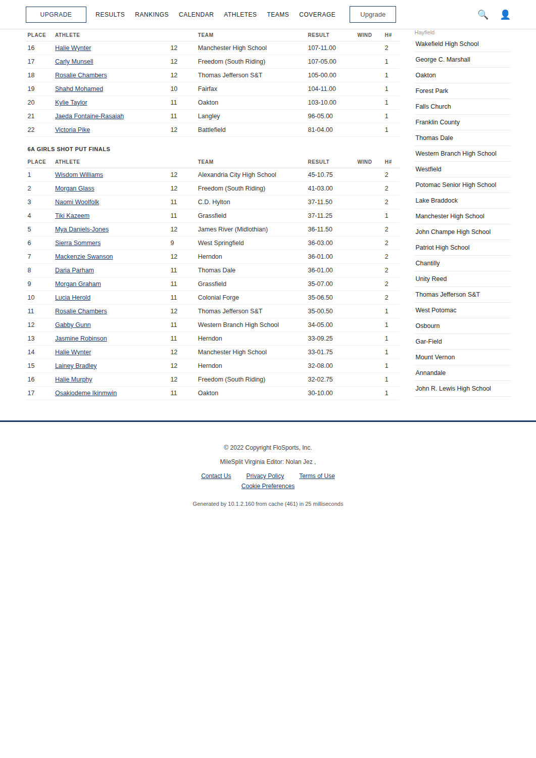UPGRADE
RESULTS
RANKINGS
CALENDAR
ATHLETES
TEAMS
COVERAGE
Upgrade
🔍 👤
| PLACE | ATHLETE | | TEAM | RESULT | WIND | H# |
| --- | --- | --- | --- | --- | --- | --- |
| 16 | Halie Wynter | 12 | Manchester High School | 107-11.00 | | 2 |
| 17 | Carly Munsell | 12 | Freedom (South Riding) | 107-05.00 | | 1 |
| 18 | Rosalie Chambers | 12 | Thomas Jefferson S&T | 105-00.00 | | 1 |
| 19 | Shahd Mohamed | 10 | Fairfax | 104-11.00 | | 1 |
| 20 | Kylie Taylor | 11 | Oakton | 103-10.00 | | 1 |
| 21 | Jaeda Fontaine-Rasaiah | 11 | Langley | 96-05.00 | | 1 |
| 22 | Victoria Pike | 12 | Battlefield | 81-04.00 | | 1 |
6A GIRLS SHOT PUT FINALS
| PLACE | ATHLETE | | TEAM | RESULT | WIND | H# |
| --- | --- | --- | --- | --- | --- | --- |
| 1 | Wisdom Williams | 12 | Alexandria City High School | 45-10.75 | | 2 |
| 2 | Morgan Glass | 12 | Freedom (South Riding) | 41-03.00 | | 2 |
| 3 | Naomi Woolfolk | 11 | C.D. Hylton | 37-11.50 | | 2 |
| 4 | Tiki Kazeem | 11 | Grassfield | 37-11.25 | | 1 |
| 5 | Mya Daniels-Jones | 12 | James River (Midlothian) | 36-11.50 | | 2 |
| 6 | Sierra Sommers | 9 | West Springfield | 36-03.00 | | 2 |
| 7 | Mackenzie Swanson | 12 | Herndon | 36-01.00 | | 2 |
| 8 | Daria Parham | 11 | Thomas Dale | 36-01.00 | | 2 |
| 9 | Morgan Graham | 11 | Grassfield | 35-07.00 | | 2 |
| 10 | Lucia Herold | 11 | Colonial Forge | 35-06.50 | | 2 |
| 11 | Rosalie Chambers | 12 | Thomas Jefferson S&T | 35-00.50 | | 1 |
| 12 | Gabby Gunn | 11 | Western Branch High School | 34-05.00 | | 1 |
| 13 | Jasmine Robinson | 11 | Herndon | 33-09.25 | | 1 |
| 14 | Halie Wynter | 12 | Manchester High School | 33-01.75 | | 1 |
| 15 | Lainey Bradley | 12 | Herndon | 32-08.00 | | 1 |
| 16 | Halie Murphy | 12 | Freedom (South Riding) | 32-02.75 | | 1 |
| 17 | Osakiodeme Ikinmwin | 11 | Oakton | 30-10.00 | | 1 |
Hayfield
Wakefield High School
George C. Marshall
Oakton
Forest Park
Falls Church
Franklin County
Thomas Dale
Western Branch High School
Westfield
Potomac Senior High School
Lake Braddock
Manchester High School
John Champe High School
Patriot High School
Chantilly
Unity Reed
Thomas Jefferson S&T
West Potomac
Osbourn
Gar-Field
Mount Vernon
Annandale
John R. Lewis High School
© 2022 Copyright FloSports, Inc.
MileSplit Virginia Editor: Nolan Jez ,
Contact Us Privacy Policy Terms of Use
Cookie Preferences
Generated by 10.1.2.160 from cache (461) in 25 milliseconds